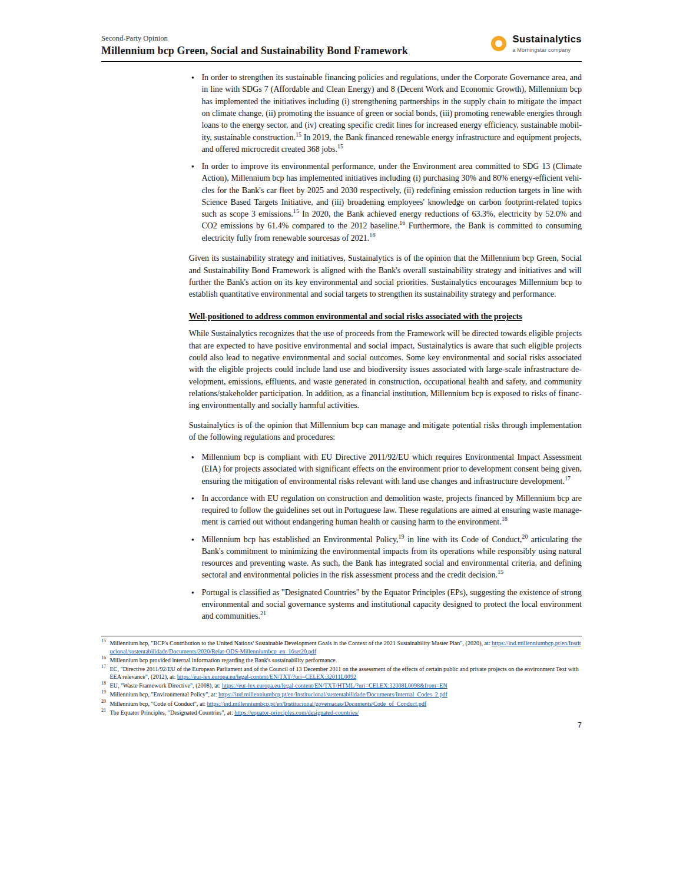Second-Party Opinion
Millennium bcp Green, Social and Sustainability Bond Framework
Sustainalytics
a Morningstar company
In order to strengthen its sustainable financing policies and regulations, under the Corporate Governance area, and in line with SDGs 7 (Affordable and Clean Energy) and 8 (Decent Work and Economic Growth), Millennium bcp has implemented the initiatives including (i) strengthening partnerships in the supply chain to mitigate the impact on climate change, (ii) promoting the issuance of green or social bonds, (iii) promoting renewable energies through loans to the energy sector, and (iv) creating specific credit lines for increased energy efficiency, sustainable mobility, sustainable construction.15 In 2019, the Bank financed renewable energy infrastructure and equipment projects, and offered microcredit created 368 jobs.15
In order to improve its environmental performance, under the Environment area committed to SDG 13 (Climate Action), Millennium bcp has implemented initiatives including (i) purchasing 30% and 80% energy-efficient vehicles for the Bank's car fleet by 2025 and 2030 respectively, (ii) redefining emission reduction targets in line with Science Based Targets Initiative, and (iii) broadening employees' knowledge on carbon footprint-related topics such as scope 3 emissions.15 In 2020, the Bank achieved energy reductions of 63.3%, electricity by 52.0% and CO2 emissions by 61.4% compared to the 2012 baseline.16 Furthermore, the Bank is committed to consuming electricity fully from renewable sourcesas of 2021.16
Given its sustainability strategy and initiatives, Sustainalytics is of the opinion that the Millennium bcp Green, Social and Sustainability Bond Framework is aligned with the Bank's overall sustainability strategy and initiatives and will further the Bank's action on its key environmental and social priorities. Sustainalytics encourages Millennium bcp to establish quantitative environmental and social targets to strengthen its sustainability strategy and performance.
Well-positioned to address common environmental and social risks associated with the projects
While Sustainalytics recognizes that the use of proceeds from the Framework will be directed towards eligible projects that are expected to have positive environmental and social impact, Sustainalytics is aware that such eligible projects could also lead to negative environmental and social outcomes. Some key environmental and social risks associated with the eligible projects could include land use and biodiversity issues associated with large-scale infrastructure development, emissions, effluents, and waste generated in construction, occupational health and safety, and community relations/stakeholder participation. In addition, as a financial institution, Millennium bcp is exposed to risks of financing environmentally and socially harmful activities.
Sustainalytics is of the opinion that Millennium bcp can manage and mitigate potential risks through implementation of the following regulations and procedures:
Millennium bcp is compliant with EU Directive 2011/92/EU which requires Environmental Impact Assessment (EIA) for projects associated with significant effects on the environment prior to development consent being given, ensuring the mitigation of environmental risks relevant with land use changes and infrastructure development.17
In accordance with EU regulation on construction and demolition waste, projects financed by Millennium bcp are required to follow the guidelines set out in Portuguese law. These regulations are aimed at ensuring waste management is carried out without endangering human health or causing harm to the environment.18
Millennium bcp has established an Environmental Policy,19 in line with its Code of Conduct,20 articulating the Bank's commitment to minimizing the environmental impacts from its operations while responsibly using natural resources and preventing waste. As such, the Bank has integrated social and environmental criteria, and defining sectoral and environmental policies in the risk assessment process and the credit decision.15
Portugal is classified as "Designated Countries" by the Equator Principles (EPs), suggesting the existence of strong environmental and social governance systems and institutional capacity designed to protect the local environment and communities.21
Millennium bcp, "BCP's Contribution to the United Nations' Sustainable Development Goals in the Context of the 2021 Sustainability Master Plan", (2020), at: https://ind.millenniumbcp.pt/en/Institucional/sustentabilidade/Documents/2020/Relat-ODS-Millenniumbcp_en_16set20.pdf
Millennium bcp provided internal information regarding the Bank's sustainability performance.
EC, "Directive 2011/92/EU of the European Parliament and of the Council of 13 December 2011 on the assessment of the effects of certain public and private projects on the environment Text with EEA relevance", (2012), at: https://eur-lex.europa.eu/legal-content/EN/TXT/?uri=CELEX:32011L0092
EU, "Waste Framework Directive", (2008), at: https://eur-lex.europa.eu/legal-content/EN/TXT/HTML/?uri=CELEX:32008L0098&from=EN
Millennium bcp, "Environmental Policy", at: https://ind.millenniumbcp.pt/en/Institucional/sustentabilidade/Documents/Internal_Codes_2.pdf
Millennium bcp, "Code of Conduct", at: https://ind.millenniumbcp.pt/en/Institucional/governacao/Documents/Code_of_Conduct.pdf
The Equator Principles, "Designated Countries", at: https://equator-principles.com/designated-countries/
7